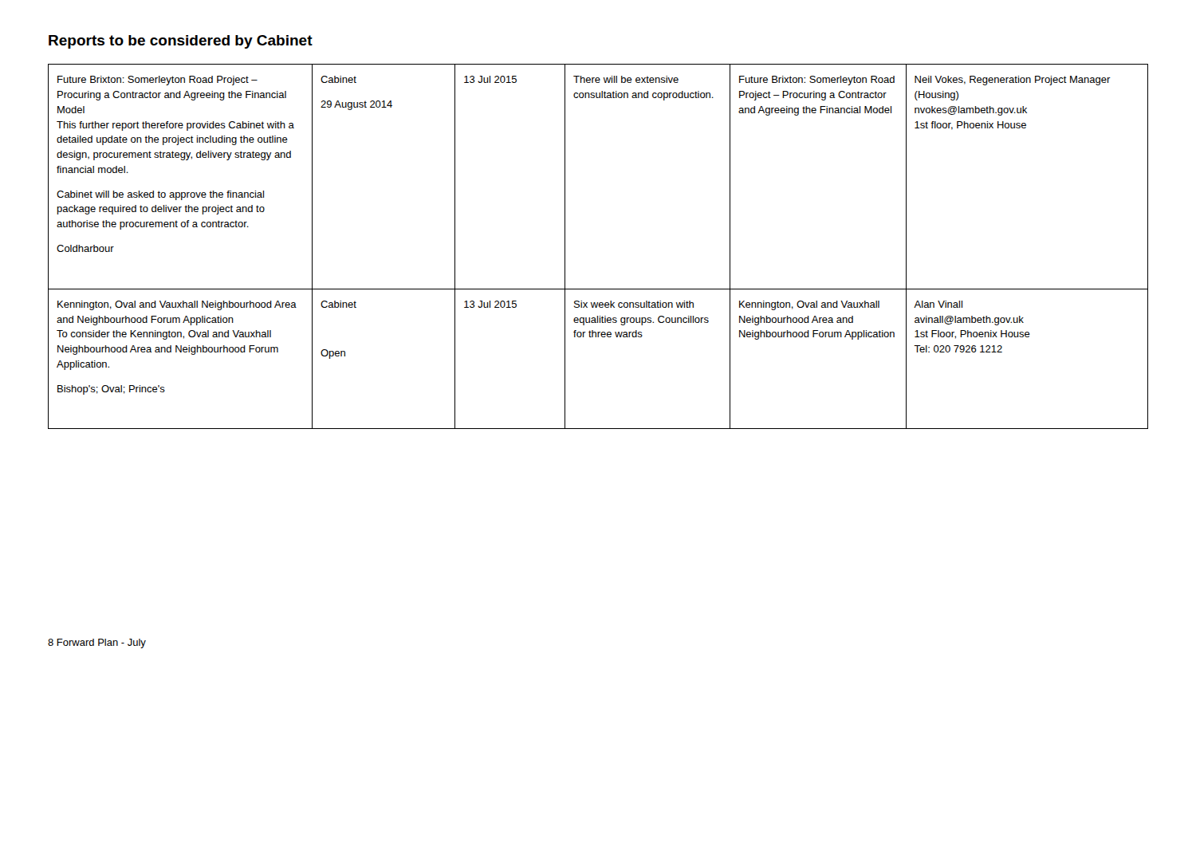Reports to be considered by Cabinet
| Future Brixton: Somerleyton Road Project – Procuring a Contractor and Agreeing the Financial Model This further report therefore provides Cabinet with a detailed update on the project including the outline design, procurement strategy, delivery strategy and financial model. Cabinet will be asked to approve the financial package required to deliver the project and to authorise the procurement of a contractor. Coldharbour | Cabinet 29 August 2014 | 13 Jul 2015 | There will be extensive consultation and coproduction. | Future Brixton: Somerleyton Road Project – Procuring a Contractor and Agreeing the Financial Model | Neil Vokes, Regeneration Project Manager (Housing) nvokes@lambeth.gov.uk 1st floor, Phoenix House |
| Kennington, Oval and Vauxhall Neighbourhood Area and Neighbourhood Forum Application To consider the Kennington, Oval and Vauxhall Neighbourhood Area and Neighbourhood Forum Application. Bishop's; Oval; Prince's | Cabinet Open | 13 Jul 2015 | Six week consultation with equalities groups. Councillors for three wards | Kennington, Oval and Vauxhall Neighbourhood Area and Neighbourhood Forum Application | Alan Vinall avinall@lambeth.gov.uk 1st Floor, Phoenix House Tel: 020 7926 1212 |
8 Forward Plan - July